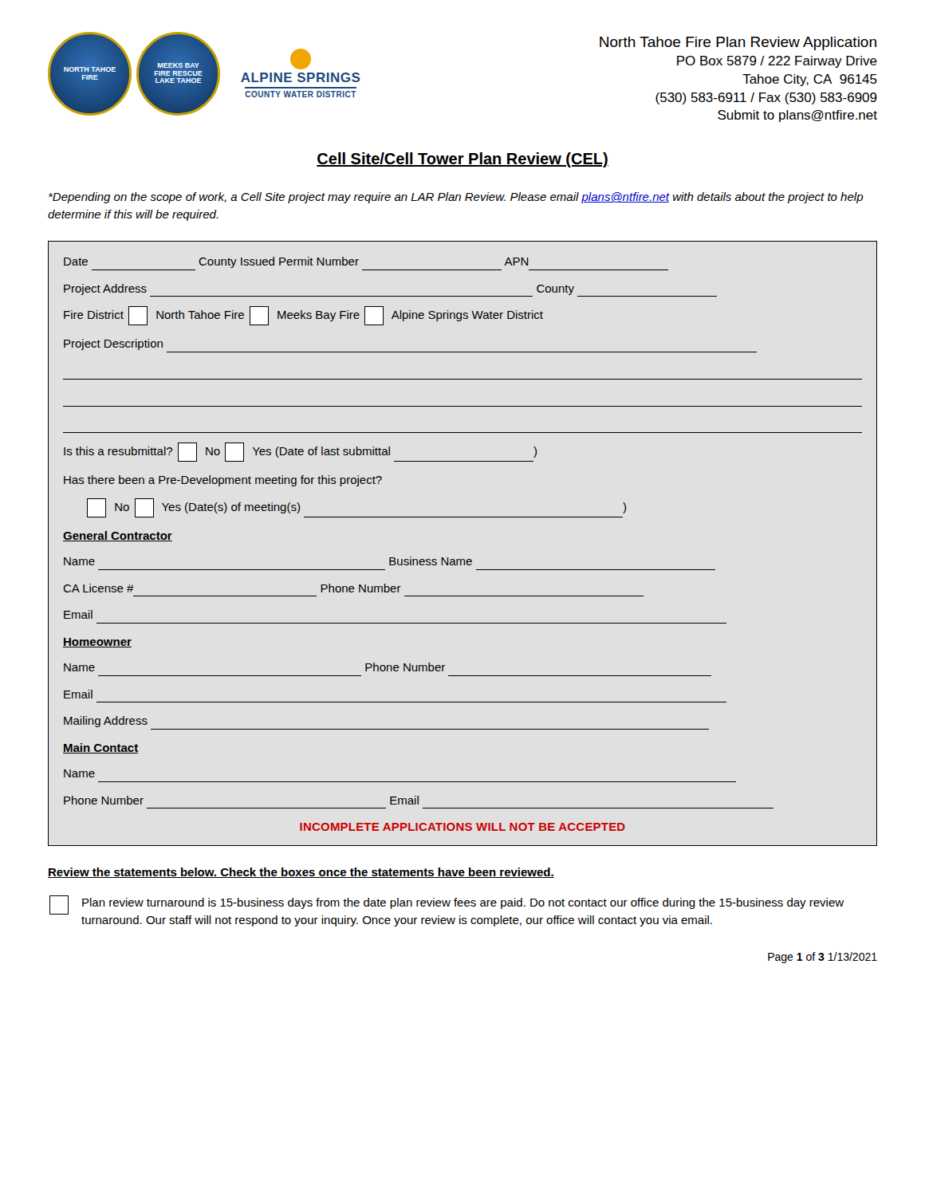NORTH TAHOE
FIRE
MEEKS BAY
FIRE RESCUE
LAKE TAHOE
ALPINE SPRINGS
COUNTY WATER DISTRICT
North Tahoe Fire Plan Review Application
PO Box 5879 / 222 Fairway Drive
Tahoe City, CA 96145
(530) 583-6911 / Fax (530) 583-6909
Submit to plans@ntfire.net
Cell Site/Cell Tower Plan Review (CEL)
*Depending on the scope of work, a Cell Site project may require an LAR Plan Review. Please email plans@ntfire.net with details about the project to help determine if this will be required.
Date County Issued Permit Number APN
Project Address County
Fire District North Tahoe Fire Meeks Bay Fire Alpine Springs Water District
Project Description
Is this a resubmittal? No Yes (Date of last submittal )
Has there been a Pre-Development meeting for this project?
No Yes (Date(s) of meeting(s) )
General Contractor
Name Business Name
CA License # Phone Number
Email
Homeowner
Name Phone Number
Email
Mailing Address
Main Contact
Name
Phone Number Email
INCOMPLETE APPLICATIONS WILL NOT BE ACCEPTED
Review the statements below. Check the boxes once the statements have been reviewed.
Plan review turnaround is 15-business days from the date plan review fees are paid. Do not contact our office during the 15-business day review turnaround. Our staff will not respond to your inquiry. Once your review is complete, our office will contact you via email.
Page 1 of 3 1/13/2021